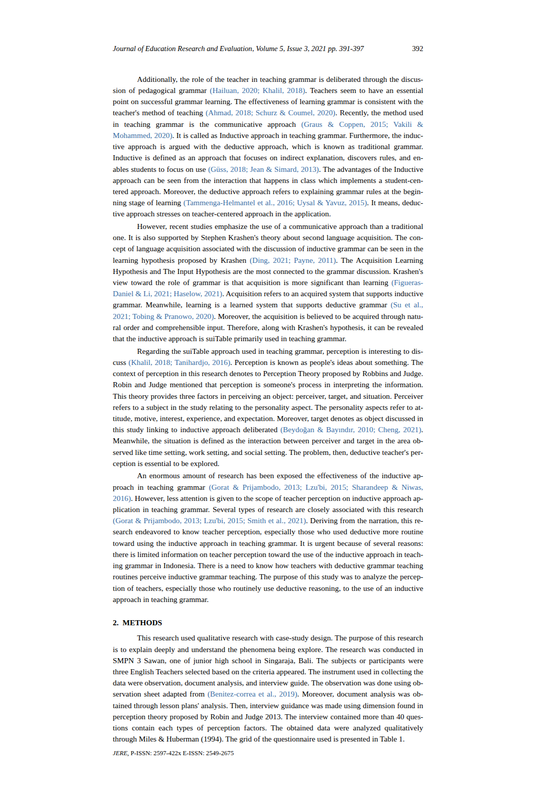Journal of Education Research and Evaluation, Volume 5, Issue 3, 2021 pp. 391-397 392
Additionally, the role of the teacher in teaching grammar is deliberated through the discussion of pedagogical grammar (Hailuan, 2020; Khalil, 2018). Teachers seem to have an essential point on successful grammar learning. The effectiveness of learning grammar is consistent with the teacher's method of teaching (Ahmad, 2018; Schurz & Coumel, 2020). Recently, the method used in teaching grammar is the communicative approach (Graus & Coppen, 2015; Vakili & Mohammed, 2020). It is called as Inductive approach in teaching grammar. Furthermore, the inductive approach is argued with the deductive approach, which is known as traditional grammar. Inductive is defined as an approach that focuses on indirect explanation, discovers rules, and enables students to focus on use (Güss, 2018; Jean & Simard, 2013). The advantages of the Inductive approach can be seen from the interaction that happens in class which implements a student-centered approach. Moreover, the deductive approach refers to explaining grammar rules at the beginning stage of learning (Tammenga-Helmantel et al., 2016; Uysal & Yavuz, 2015). It means, deductive approach stresses on teacher-centered approach in the application.
However, recent studies emphasize the use of a communicative approach than a traditional one. It is also supported by Stephen Krashen's theory about second language acquisition. The concept of language acquisition associated with the discussion of inductive grammar can be seen in the learning hypothesis proposed by Krashen (Ding, 2021; Payne, 2011). The Acquisition Learning Hypothesis and The Input Hypothesis are the most connected to the grammar discussion. Krashen's view toward the role of grammar is that acquisition is more significant than learning (Figueras-Daniel & Li, 2021; Haselow, 2021). Acquisition refers to an acquired system that supports inductive grammar. Meanwhile, learning is a learned system that supports deductive grammar (Su et al., 2021; Tobing & Pranowo, 2020). Moreover, the acquisition is believed to be acquired through natural order and comprehensible input. Therefore, along with Krashen's hypothesis, it can be revealed that the inductive approach is suiTable primarily used in teaching grammar.
Regarding the suiTable approach used in teaching grammar, perception is interesting to discuss (Khalil, 2018; Tanihardjo, 2016). Perception is known as people's ideas about something. The context of perception in this research denotes to Perception Theory proposed by Robbins and Judge. Robin and Judge mentioned that perception is someone's process in interpreting the information. This theory provides three factors in perceiving an object: perceiver, target, and situation. Perceiver refers to a subject in the study relating to the personality aspect. The personality aspects refer to attitude, motive, interest, experience, and expectation. Moreover, target denotes as object discussed in this study linking to inductive approach deliberated (Beydoğan & Bayındır, 2010; Cheng, 2021). Meanwhile, the situation is defined as the interaction between perceiver and target in the area observed like time setting, work setting, and social setting. The problem, then, deductive teacher's perception is essential to be explored.
An enormous amount of research has been exposed the effectiveness of the inductive approach in teaching grammar (Gorat & Prijambodo, 2013; Lzu'bi, 2015; Sharandeep & Niwas, 2016). However, less attention is given to the scope of teacher perception on inductive approach application in teaching grammar. Several types of research are closely associated with this research (Gorat & Prijambodo, 2013; Lzu'bi, 2015; Smith et al., 2021). Deriving from the narration, this research endeavored to know teacher perception, especially those who used deductive more routine toward using the inductive approach in teaching grammar. It is urgent because of several reasons: there is limited information on teacher perception toward the use of the inductive approach in teaching grammar in Indonesia. There is a need to know how teachers with deductive grammar teaching routines perceive inductive grammar teaching. The purpose of this study was to analyze the perception of teachers, especially those who routinely use deductive reasoning, to the use of an inductive approach in teaching grammar.
2. METHODS
This research used qualitative research with case-study design. The purpose of this research is to explain deeply and understand the phenomena being explore. The research was conducted in SMPN 3 Sawan, one of junior high school in Singaraja, Bali. The subjects or participants were three English Teachers selected based on the criteria appeared. The instrument used in collecting the data were observation, document analysis, and interview guide. The observation was done using observation sheet adapted from (Benitez-correa et al., 2019). Moreover, document analysis was obtained through lesson plans' analysis. Then, interview guidance was made using dimension found in perception theory proposed by Robin and Judge 2013. The interview contained more than 40 questions contain each types of perception factors. The obtained data were analyzed qualitatively through Miles & Huberman (1994). The grid of the questionnaire used is presented in Table 1.
JERE, P-ISSN: 2597-422x E-ISSN: 2549-2675